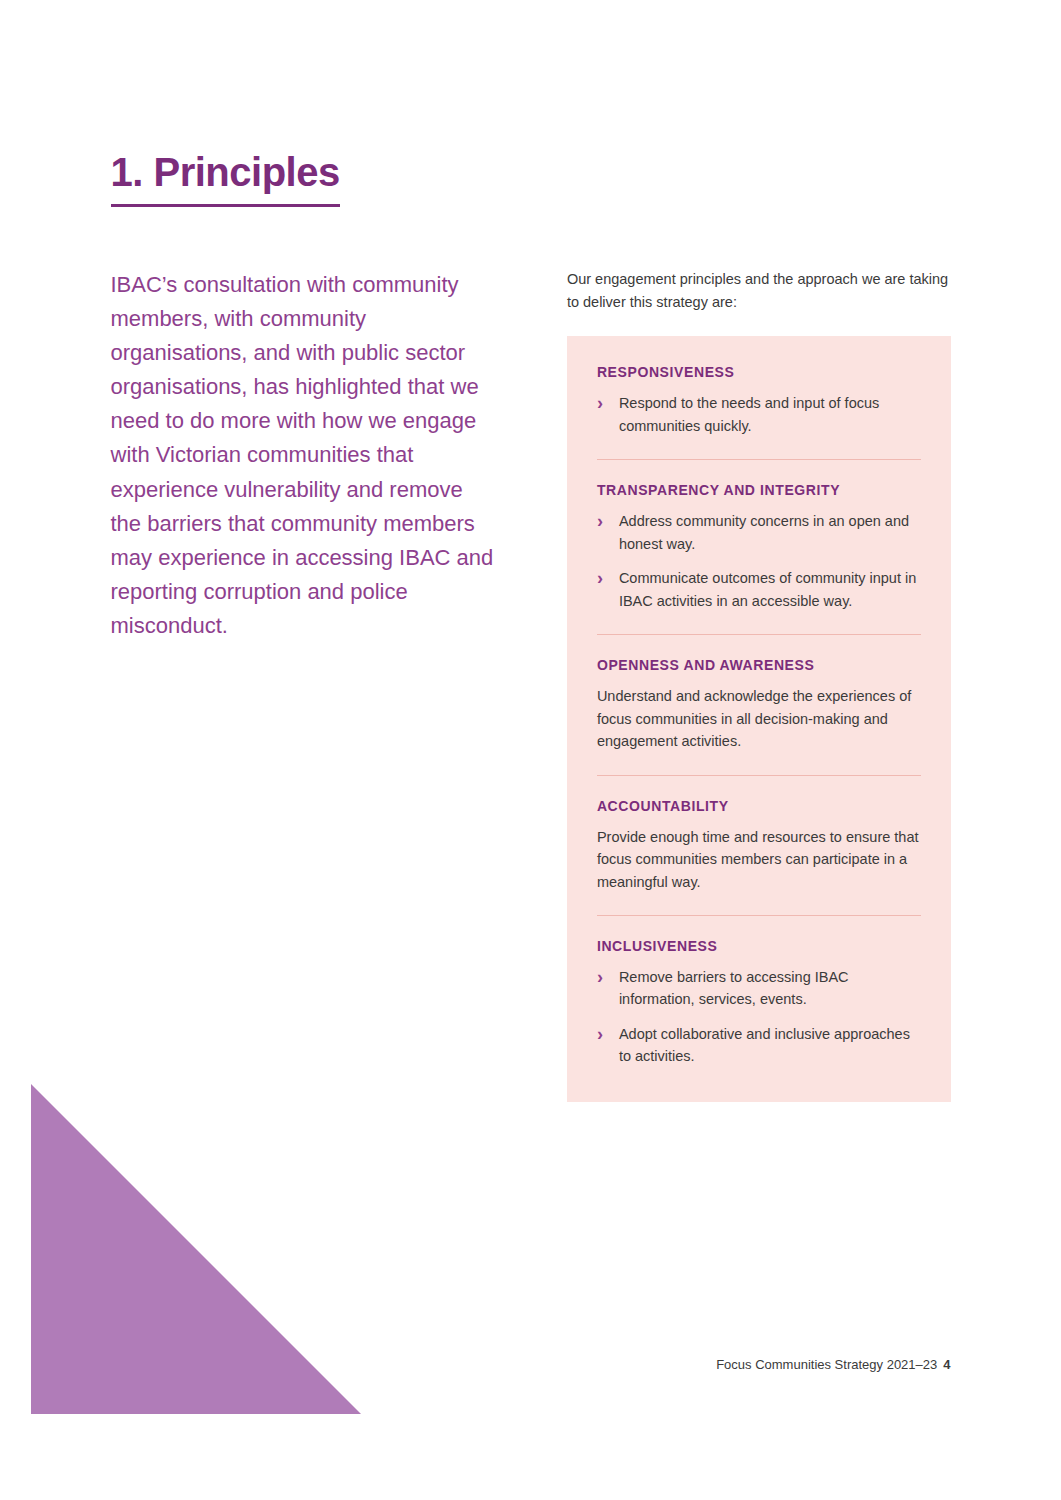1. Principles
IBAC’s consultation with community members, with community organisations, and with public sector organisations, has highlighted that we need to do more with how we engage with Victorian communities that experience vulnerability and remove the barriers that community members may experience in accessing IBAC and reporting corruption and police misconduct.
Our engagement principles and the approach we are taking to deliver this strategy are:
Responsiveness
Respond to the needs and input of focus communities quickly.
Transparency and integrity
Address community concerns in an open and honest way.
Communicate outcomes of community input in IBAC activities in an accessible way.
Openness and awareness
Understand and acknowledge the experiences of focus communities in all decision-making and engagement activities.
Accountability
Provide enough time and resources to ensure that focus communities members can participate in a meaningful way.
Inclusiveness
Remove barriers to accessing IBAC information, services, events.
Adopt collaborative and inclusive approaches to activities.
Focus Communities Strategy 2021–234